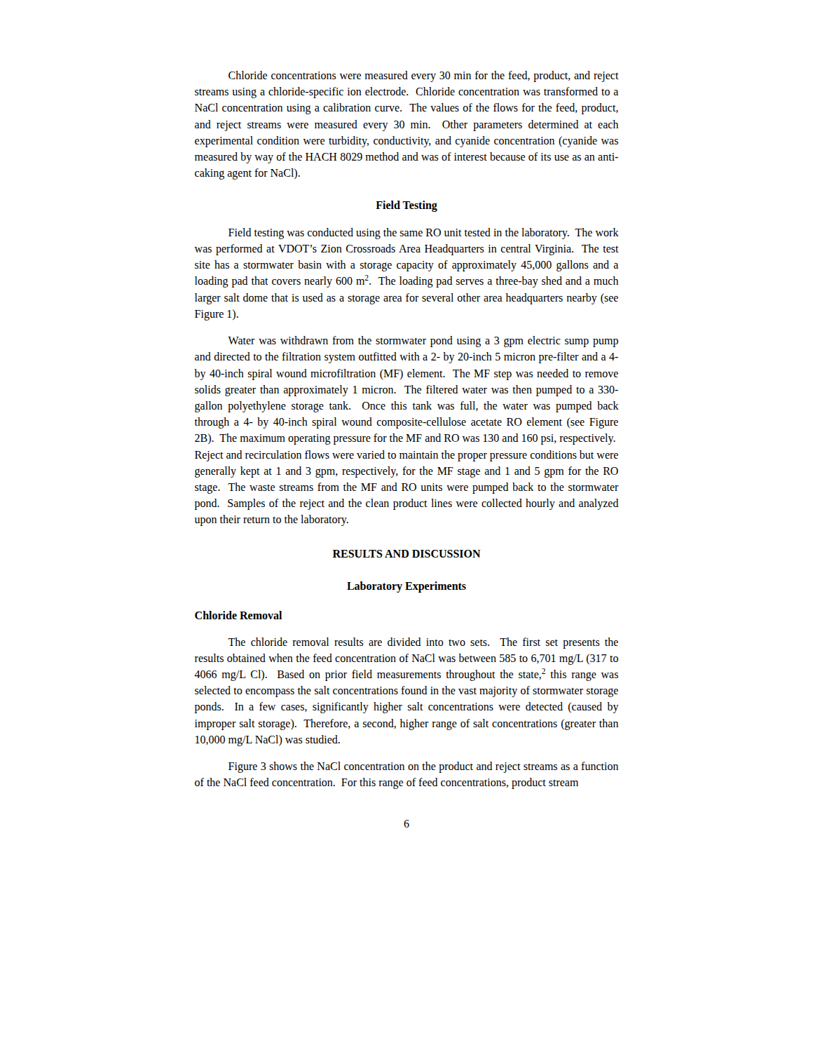Chloride concentrations were measured every 30 min for the feed, product, and reject streams using a chloride-specific ion electrode. Chloride concentration was transformed to a NaCl concentration using a calibration curve. The values of the flows for the feed, product, and reject streams were measured every 30 min. Other parameters determined at each experimental condition were turbidity, conductivity, and cyanide concentration (cyanide was measured by way of the HACH 8029 method and was of interest because of its use as an anti-caking agent for NaCl).
Field Testing
Field testing was conducted using the same RO unit tested in the laboratory. The work was performed at VDOT’s Zion Crossroads Area Headquarters in central Virginia. The test site has a stormwater basin with a storage capacity of approximately 45,000 gallons and a loading pad that covers nearly 600 m2. The loading pad serves a three-bay shed and a much larger salt dome that is used as a storage area for several other area headquarters nearby (see Figure 1).
Water was withdrawn from the stormwater pond using a 3 gpm electric sump pump and directed to the filtration system outfitted with a 2- by 20-inch 5 micron pre-filter and a 4- by 40-inch spiral wound microfiltration (MF) element. The MF step was needed to remove solids greater than approximately 1 micron. The filtered water was then pumped to a 330-gallon polyethylene storage tank. Once this tank was full, the water was pumped back through a 4- by 40-inch spiral wound composite-cellulose acetate RO element (see Figure 2B). The maximum operating pressure for the MF and RO was 130 and 160 psi, respectively. Reject and recirculation flows were varied to maintain the proper pressure conditions but were generally kept at 1 and 3 gpm, respectively, for the MF stage and 1 and 5 gpm for the RO stage. The waste streams from the MF and RO units were pumped back to the stormwater pond. Samples of the reject and the clean product lines were collected hourly and analyzed upon their return to the laboratory.
RESULTS AND DISCUSSION
Laboratory Experiments
Chloride Removal
The chloride removal results are divided into two sets. The first set presents the results obtained when the feed concentration of NaCl was between 585 to 6,701 mg/L (317 to 4066 mg/L Cl). Based on prior field measurements throughout the state,2 this range was selected to encompass the salt concentrations found in the vast majority of stormwater storage ponds. In a few cases, significantly higher salt concentrations were detected (caused by improper salt storage). Therefore, a second, higher range of salt concentrations (greater than 10,000 mg/L NaCl) was studied.
Figure 3 shows the NaCl concentration on the product and reject streams as a function of the NaCl feed concentration. For this range of feed concentrations, product stream
6